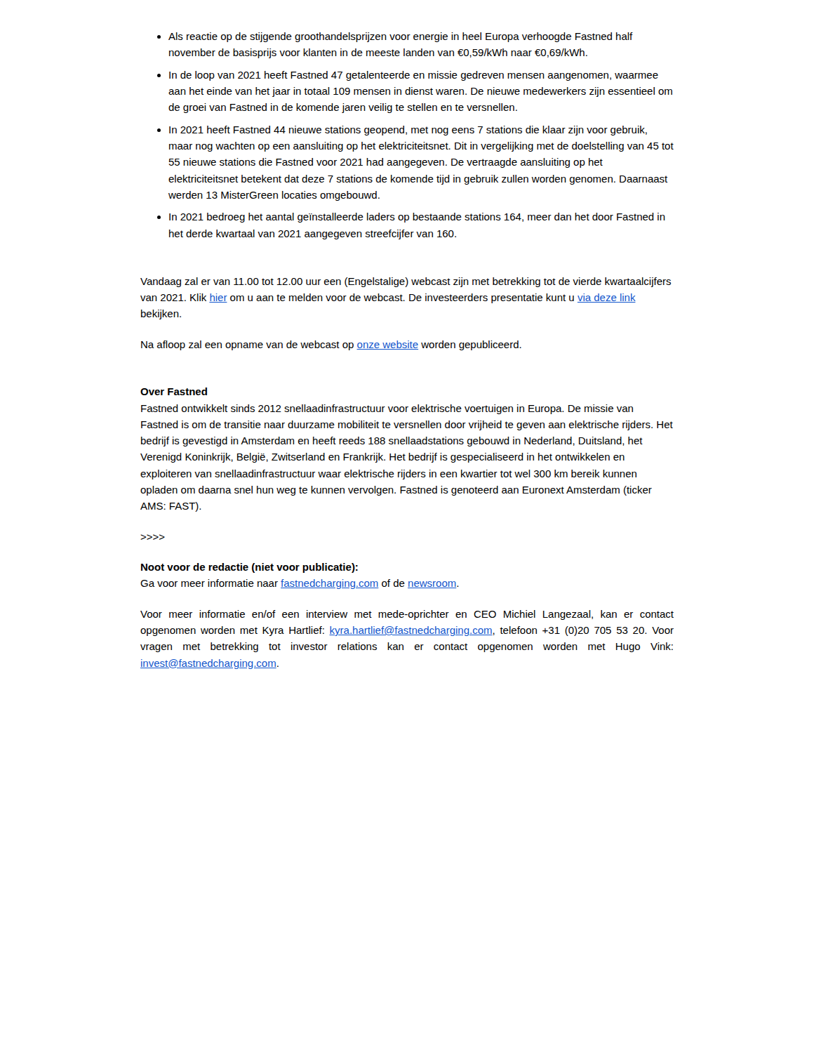Als reactie op de stijgende groothandelsprijzen voor energie in heel Europa verhoogde Fastned half november de basisprijs voor klanten in de meeste landen van €0,59/kWh naar €0,69/kWh.
In de loop van 2021 heeft Fastned 47 getalenteerde en missie gedreven mensen aangenomen, waarmee aan het einde van het jaar in totaal 109 mensen in dienst waren. De nieuwe medewerkers zijn essentieel om de groei van Fastned in de komende jaren veilig te stellen en te versnellen.
In 2021 heeft Fastned 44 nieuwe stations geopend, met nog eens 7 stations die klaar zijn voor gebruik, maar nog wachten op een aansluiting op het elektriciteitsnet. Dit in vergelijking met de doelstelling van 45 tot 55 nieuwe stations die Fastned voor 2021 had aangegeven. De vertraagde aansluiting op het elektriciteitsnet betekent dat deze 7 stations de komende tijd in gebruik zullen worden genomen. Daarnaast werden 13 MisterGreen locaties omgebouwd.
In 2021 bedroeg het aantal geïnstalleerde laders op bestaande stations 164, meer dan het door Fastned in het derde kwartaal van 2021 aangegeven streefcijfer van 160.
Vandaag zal er van 11.00 tot 12.00 uur een (Engelstalige) webcast zijn met betrekking tot de vierde kwartaalcijfers van 2021. Klik hier om u aan te melden voor de webcast. De investeerders presentatie kunt u via deze link bekijken.
Na afloop zal een opname van de webcast op onze website worden gepubliceerd.
Over Fastned
Fastned ontwikkelt sinds 2012 snellaadinfrastructuur voor elektrische voertuigen in Europa. De missie van Fastned is om de transitie naar duurzame mobiliteit te versnellen door vrijheid te geven aan elektrische rijders. Het bedrijf is gevestigd in Amsterdam en heeft reeds 188 snellaadstations gebouwd in Nederland, Duitsland, het Verenigd Koninkrijk, België, Zwitserland en Frankrijk. Het bedrijf is gespecialiseerd in het ontwikkelen en exploiteren van snellaadinfrastructuur waar elektrische rijders in een kwartier tot wel 300 km bereik kunnen opladen om daarna snel hun weg te kunnen vervolgen. Fastned is genoteerd aan Euronext Amsterdam (ticker AMS: FAST).
>>>>
Noot voor de redactie (niet voor publicatie):
Ga voor meer informatie naar fastnedcharging.com of de newsroom.
Voor meer informatie en/of een interview met mede-oprichter en CEO Michiel Langezaal, kan er contact opgenomen worden met Kyra Hartlief: kyra.hartlief@fastnedcharging.com, telefoon +31 (0)20 705 53 20. Voor vragen met betrekking tot investor relations kan er contact opgenomen worden met Hugo Vink: invest@fastnedcharging.com.